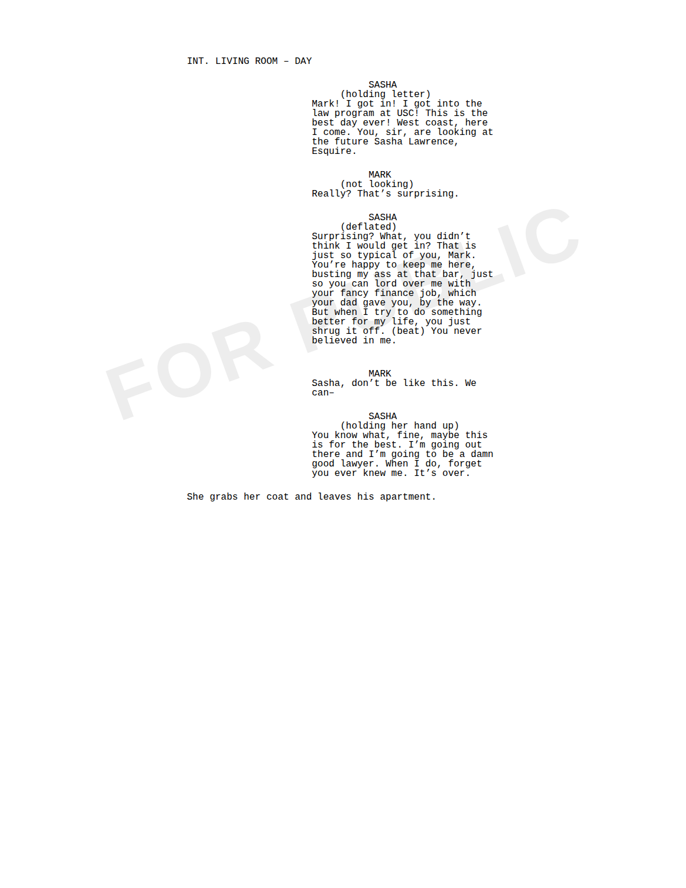NOT FOR PUBLIC USE
INT. LIVING ROOM – DAY
SASHA
(holding letter)
Mark! I got in! I got into the law program at USC! This is the best day ever! West coast, here I come. You, sir, are looking at the future Sasha Lawrence, Esquire.
MARK
(not looking)
Really? That’s surprising.
SASHA
(deflated)
Surprising? What, you didn’t think I would get in? That is just so typical of you, Mark. You’re happy to keep me here, busting my ass at that bar, just so you can lord over me with your fancy finance job, which your dad gave you, by the way. But when I try to do something better for my life, you just shrug it off. (beat) You never believed in me.
MARK
Sasha, don’t be like this. We can–
SASHA
(holding her hand up)
You know what, fine, maybe this is for the best. I’m going out there and I’m going to be a damn good lawyer. When I do, forget you ever knew me. It’s over.
She grabs her coat and leaves his apartment.